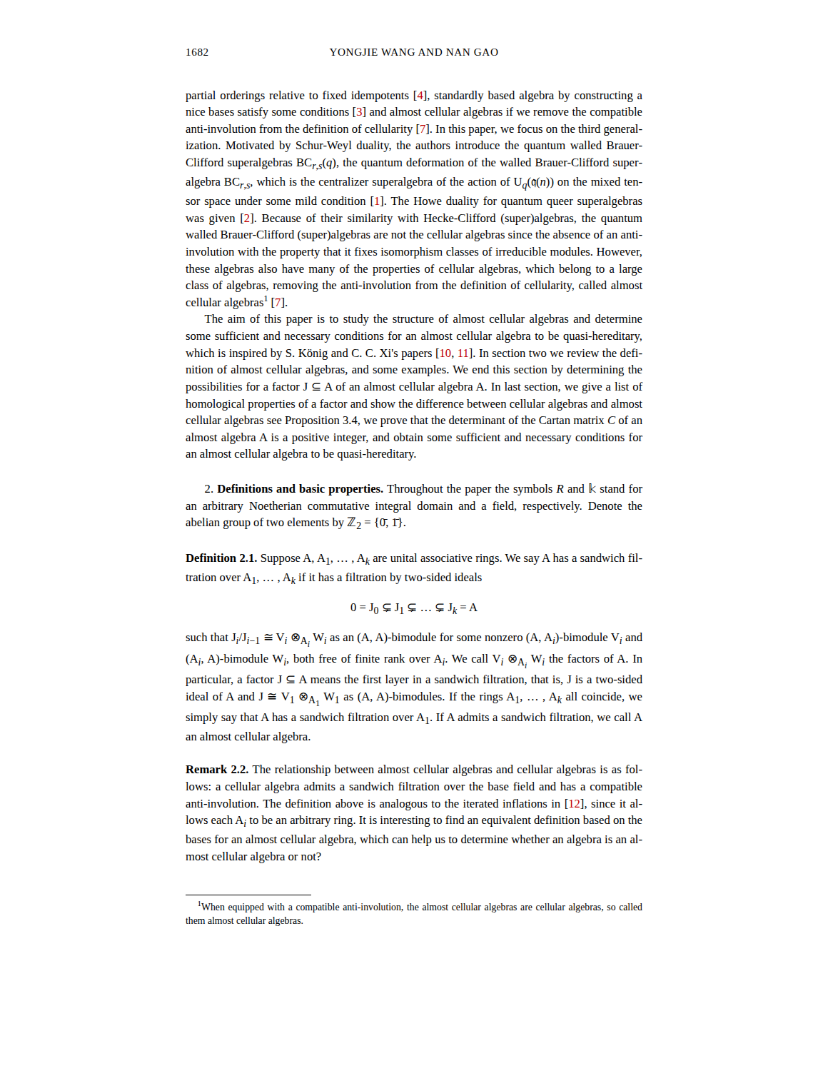1682 YONGJIE WANG AND NAN GAO
partial orderings relative to fixed idempotents [4], standardly based algebra by constructing a nice bases satisfy some conditions [3] and almost cellular algebras if we remove the compatible anti-involution from the definition of cellularity [7]. In this paper, we focus on the third generalization. Motivated by Schur-Weyl duality, the authors introduce the quantum walled Brauer-Clifford superalgebras BCr,s(q), the quantum deformation of the walled Brauer-Clifford superalgebra BCr,s, which is the centralizer superalgebra of the action of Uq(𝔮(n)) on the mixed tensor space under some mild condition [1]. The Howe duality for quantum queer superalgebras was given [2]. Because of their similarity with Hecke-Clifford (super)algebras, the quantum walled Brauer-Clifford (super)algebras are not the cellular algebras since the absence of an anti-involution with the property that it fixes isomorphism classes of irreducible modules. However, these algebras also have many of the properties of cellular algebras, which belong to a large class of algebras, removing the anti-involution from the definition of cellularity, called almost cellular algebras1 [7].
The aim of this paper is to study the structure of almost cellular algebras and determine some sufficient and necessary conditions for an almost cellular algebra to be quasi-hereditary, which is inspired by S. König and C. C. Xi's papers [10, 11]. In section two we review the definition of almost cellular algebras, and some examples. We end this section by determining the possibilities for a factor J ⊆ A of an almost cellular algebra A. In last section, we give a list of homological properties of a factor and show the difference between cellular algebras and almost cellular algebras see Proposition 3.4, we prove that the determinant of the Cartan matrix C of an almost algebra A is a positive integer, and obtain some sufficient and necessary conditions for an almost cellular algebra to be quasi-hereditary.
2. Definitions and basic properties. Throughout the paper the symbols R and 𝕜 stand for an arbitrary Noetherian commutative integral domain and a field, respectively. Denote the abelian group of two elements by ℤ2 = {0̄, 1̄}.
Definition 2.1. Suppose A, A1, … , Ak are unital associative rings. We say A has a sandwich filtration over A1, … , Ak if it has a filtration by two-sided ideals
0 = J0 ⊊ J1 ⊊ … ⊊ Jk = A
such that Ji/Ji−1 ≅ Vi ⊗Ai Wi as an (A, A)-bimodule for some nonzero (A, Ai)-bimodule Vi and (Ai, A)-bimodule Wi, both free of finite rank over Ai. We call Vi ⊗Ai Wi the factors of A. In particular, a factor J ⊆ A means the first layer in a sandwich filtration, that is, J is a two-sided ideal of A and J ≅ V1 ⊗A1 W1 as (A, A)-bimodules. If the rings A1, … , Ak all coincide, we simply say that A has a sandwich filtration over A1. If A admits a sandwich filtration, we call A an almost cellular algebra.
Remark 2.2. The relationship between almost cellular algebras and cellular algebras is as follows: a cellular algebra admits a sandwich filtration over the base field and has a compatible anti-involution. The definition above is analogous to the iterated inflations in [12], since it allows each Ai to be an arbitrary ring. It is interesting to find an equivalent definition based on the bases for an almost cellular algebra, which can help us to determine whether an algebra is an almost cellular algebra or not?
1When equipped with a compatible anti-involution, the almost cellular algebras are cellular algebras, so called them almost cellular algebras.